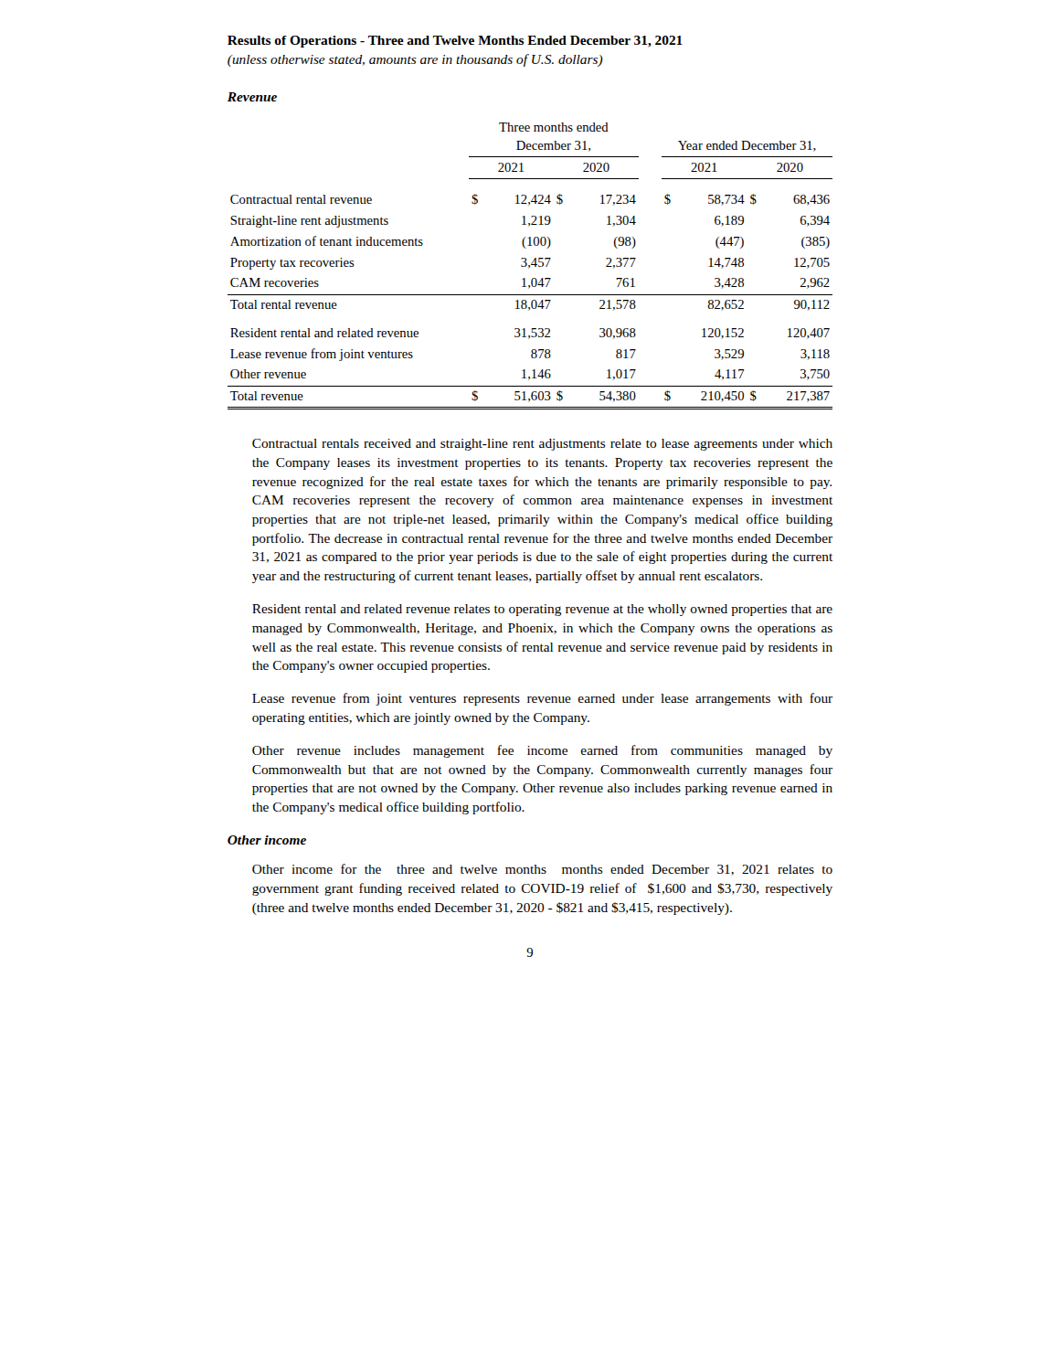Results of Operations - Three and Twelve Months Ended December 31, 2021
(unless otherwise stated, amounts are in thousands of U.S. dollars)
Revenue
| | Three months ended December 31, | | Year ended December 31, |
| | 2021 | 2020 | | 2021 | 2020 |
| Contractual rental revenue | $ | 12,424 | $ | 17,234 | | $ | 58,734 | $ | 68,436 |
| Straight-line rent adjustments | | 1,219 | | 1,304 | | | 6,189 | | 6,394 |
| Amortization of tenant inducements | | (100) | | (98) | | | (447) | | (385) |
| Property tax recoveries | | 3,457 | | 2,377 | | | 14,748 | | 12,705 |
| CAM recoveries | | 1,047 | | 761 | | | 3,428 | | 2,962 |
| Total rental revenue | | 18,047 | | 21,578 | | | 82,652 | | 90,112 |
| Resident rental and related revenue | | 31,532 | | 30,968 | | | 120,152 | | 120,407 |
| Lease revenue from joint ventures | | 878 | | 817 | | | 3,529 | | 3,118 |
| Other revenue | | 1,146 | | 1,017 | | | 4,117 | | 3,750 |
| Total revenue | $ | 51,603 | $ | 54,380 | | $ | 210,450 | $ | 217,387 |
Contractual rentals received and straight-line rent adjustments relate to lease agreements under which the Company leases its investment properties to its tenants. Property tax recoveries represent the revenue recognized for the real estate taxes for which the tenants are primarily responsible to pay. CAM recoveries represent the recovery of common area maintenance expenses in investment properties that are not triple-net leased, primarily within the Company's medical office building portfolio. The decrease in contractual rental revenue for the three and twelve months ended December 31, 2021 as compared to the prior year periods is due to the sale of eight properties during the current year and the restructuring of current tenant leases, partially offset by annual rent escalators.
Resident rental and related revenue relates to operating revenue at the wholly owned properties that are managed by Commonwealth, Heritage, and Phoenix, in which the Company owns the operations as well as the real estate. This revenue consists of rental revenue and service revenue paid by residents in the Company's owner occupied properties.
Lease revenue from joint ventures represents revenue earned under lease arrangements with four operating entities, which are jointly owned by the Company.
Other revenue includes management fee income earned from communities managed by Commonwealth but that are not owned by the Company. Commonwealth currently manages four properties that are not owned by the Company. Other revenue also includes parking revenue earned in the Company's medical office building portfolio.
Other income
Other income for the three and twelve months months ended December 31, 2021 relates to government grant funding received related to COVID-19 relief of $1,600 and $3,730, respectively (three and twelve months ended December 31, 2020 - $821 and $3,415, respectively).
9